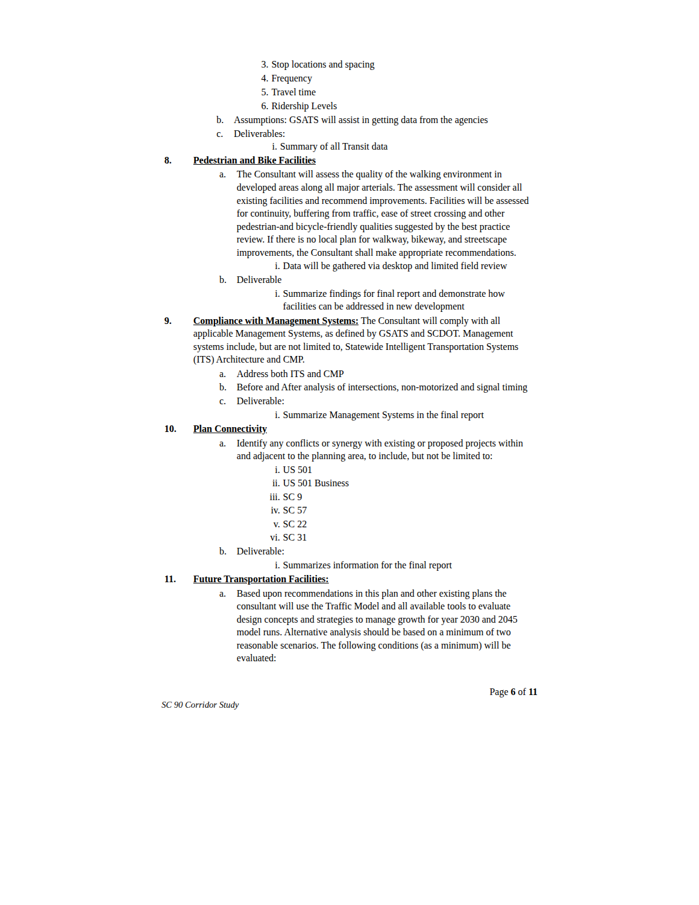3. Stop locations and spacing
4. Frequency
5. Travel time
6. Ridership Levels
b. Assumptions: GSATS will assist in getting data from the agencies
c. Deliverables:
i. Summary of all Transit data
8. Pedestrian and Bike Facilities
a. The Consultant will assess the quality of the walking environment in developed areas along all major arterials. The assessment will consider all existing facilities and recommend improvements. Facilities will be assessed for continuity, buffering from traffic, ease of street crossing and other pedestrian-and bicycle-friendly qualities suggested by the best practice review. If there is no local plan for walkway, bikeway, and streetscape improvements, the Consultant shall make appropriate recommendations.
i. Data will be gathered via desktop and limited field review
b. Deliverable
i. Summarize findings for final report and demonstrate how facilities can be addressed in new development
9. Compliance with Management Systems: The Consultant will comply with all applicable Management Systems, as defined by GSATS and SCDOT. Management systems include, but are not limited to, Statewide Intelligent Transportation Systems (ITS) Architecture and CMP.
a. Address both ITS and CMP
b. Before and After analysis of intersections, non-motorized and signal timing
c. Deliverable:
i. Summarize Management Systems in the final report
10. Plan Connectivity
a. Identify any conflicts or synergy with existing or proposed projects within and adjacent to the planning area, to include, but not be limited to:
i. US 501
ii. US 501 Business
iii. SC 9
iv. SC 57
v. SC 22
vi. SC 31
b. Deliverable:
i. Summarizes information for the final report
11. Future Transportation Facilities:
a. Based upon recommendations in this plan and other existing plans the consultant will use the Traffic Model and all available tools to evaluate design concepts and strategies to manage growth for year 2030 and 2045 model runs. Alternative analysis should be based on a minimum of two reasonable scenarios. The following conditions (as a minimum) will be evaluated:
Page 6 of 11
SC 90 Corridor Study